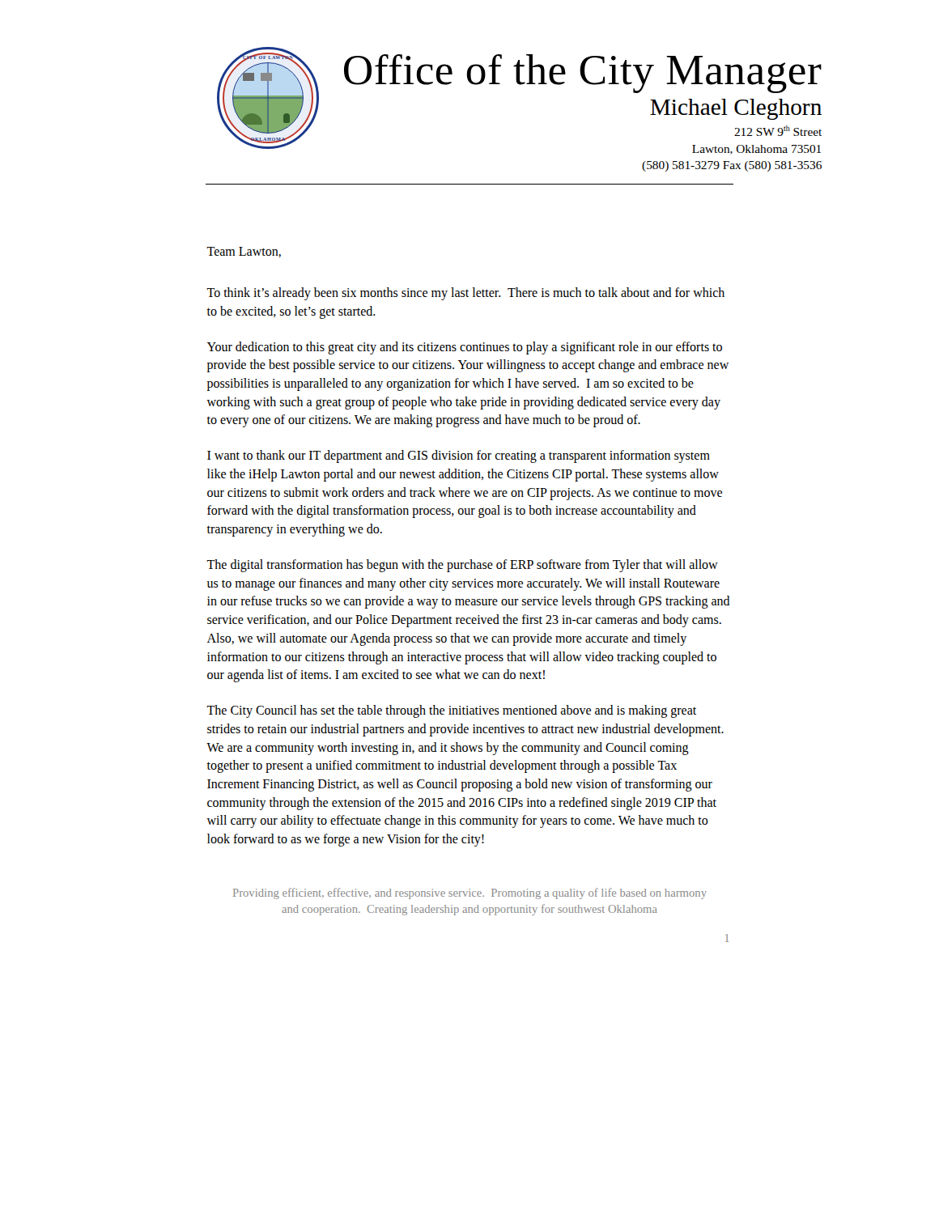City of Lawton
Oklahoma
Office of the City Manager
Michael Cleghorn
212 SW 9th Street
Lawton, Oklahoma 73501
(580) 581-3279 Fax (580) 581-3536
Team Lawton,
To think it’s already been six months since my last letter. There is much to talk about and for which to be excited, so let’s get started.
Your dedication to this great city and its citizens continues to play a significant role in our efforts to provide the best possible service to our citizens. Your willingness to accept change and embrace new possibilities is unparalleled to any organization for which I have served. I am so excited to be working with such a great group of people who take pride in providing dedicated service every day to every one of our citizens. We are making progress and have much to be proud of.
I want to thank our IT department and GIS division for creating a transparent information system like the iHelp Lawton portal and our newest addition, the Citizens CIP portal. These systems allow our citizens to submit work orders and track where we are on CIP projects. As we continue to move forward with the digital transformation process, our goal is to both increase accountability and transparency in everything we do.
The digital transformation has begun with the purchase of ERP software from Tyler that will allow us to manage our finances and many other city services more accurately. We will install Routeware in our refuse trucks so we can provide a way to measure our service levels through GPS tracking and service verification, and our Police Department received the first 23 in-car cameras and body cams. Also, we will automate our Agenda process so that we can provide more accurate and timely information to our citizens through an interactive process that will allow video tracking coupled to our agenda list of items. I am excited to see what we can do next!
The City Council has set the table through the initiatives mentioned above and is making great strides to retain our industrial partners and provide incentives to attract new industrial development. We are a community worth investing in, and it shows by the community and Council coming together to present a unified commitment to industrial development through a possible Tax Increment Financing District, as well as Council proposing a bold new vision of transforming our community through the extension of the 2015 and 2016 CIPs into a redefined single 2019 CIP that will carry our ability to effectuate change in this community for years to come. We have much to look forward to as we forge a new Vision for the city!
Providing efficient, effective, and responsive service. Promoting a quality of life based on harmony and cooperation. Creating leadership and opportunity for southwest Oklahoma
1